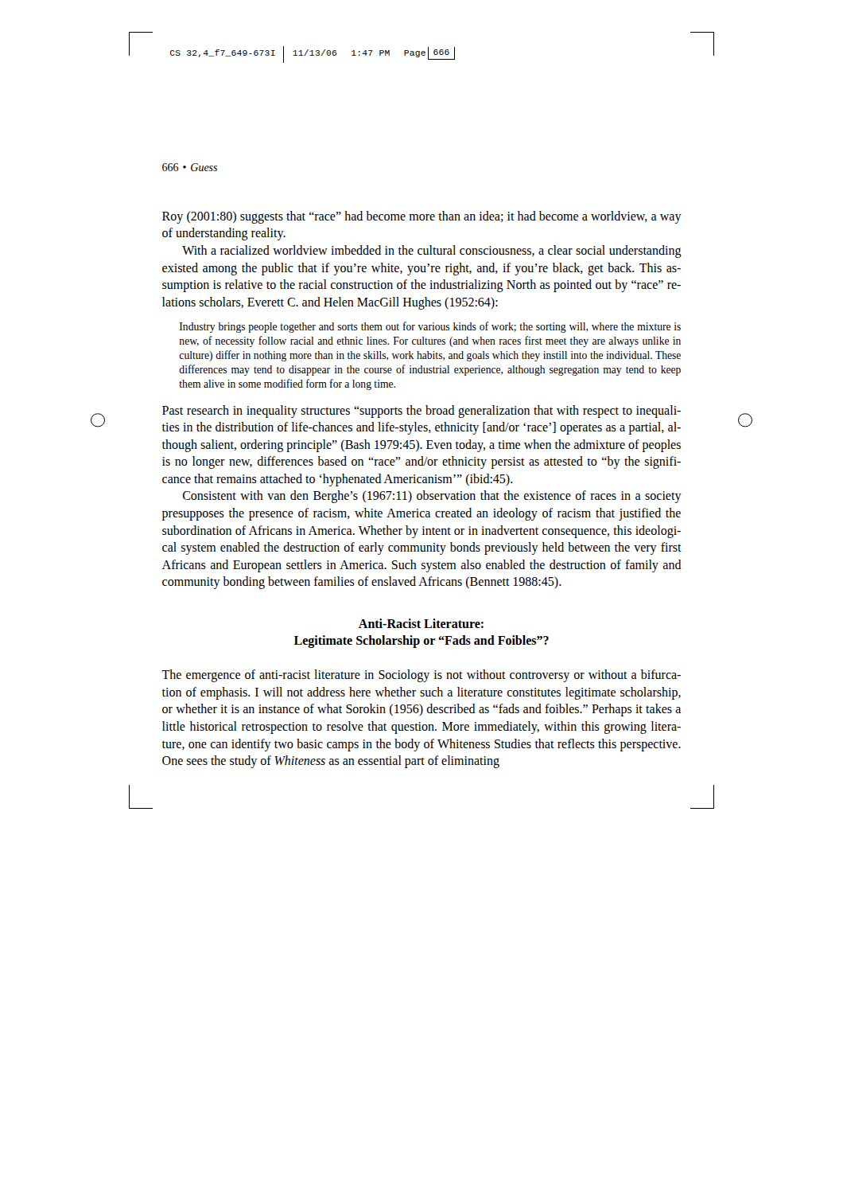CS 32,4_f7_649-673I 11/13/06 1:47 PM Page666
666•Guess
Roy (2001:80) suggests that “race” had become more than an idea; it had become a worldview, a way of understanding reality.
With a racialized worldview imbedded in the cultural consciousness, a clear social understanding existed among the public that if you’re white, you’re right, and, if you’re black, get back. This assumption is relative to the racial construction of the industrializing North as pointed out by “race” relations scholars, Everett C. and Helen MacGill Hughes (1952:64):
Industry brings people together and sorts them out for various kinds of work; the sorting will, where the mixture is new, of necessity follow racial and ethnic lines. For cultures (and when races first meet they are always unlike in culture) differ in nothing more than in the skills, work habits, and goals which they instill into the individual. These differences may tend to disappear in the course of industrial experience, although segregation may tend to keep them alive in some modified form for a long time.
Past research in inequality structures “supports the broad generalization that with respect to inequalities in the distribution of life-chances and life-styles, ethnicity [and/or ‘race’] operates as a partial, although salient, ordering principle” (Bash 1979:45). Even today, a time when the admixture of peoples is no longer new, differences based on “race” and/or ethnicity persist as attested to “by the significance that remains attached to ‘hyphenated Americanism’” (ibid:45).
Consistent with van den Berghe’s (1967:11) observation that the existence of races in a society presupposes the presence of racism, white America created an ideology of racism that justified the subordination of Africans in America. Whether by intent or in inadvertent consequence, this ideological system enabled the destruction of early community bonds previously held between the very first Africans and European settlers in America. Such system also enabled the destruction of family and community bonding between families of enslaved Africans (Bennett 1988:45).
Anti-Racist Literature: Legitimate Scholarship or “Fads and Foibles”?
The emergence of anti-racist literature in Sociology is not without controversy or without a bifurcation of emphasis. I will not address here whether such a literature constitutes legitimate scholarship, or whether it is an instance of what Sorokin (1956) described as “fads and foibles.” Perhaps it takes a little historical retrospection to resolve that question. More immediately, within this growing literature, one can identify two basic camps in the body of Whiteness Studies that reflects this perspective. One sees the study of Whiteness as an essential part of eliminating